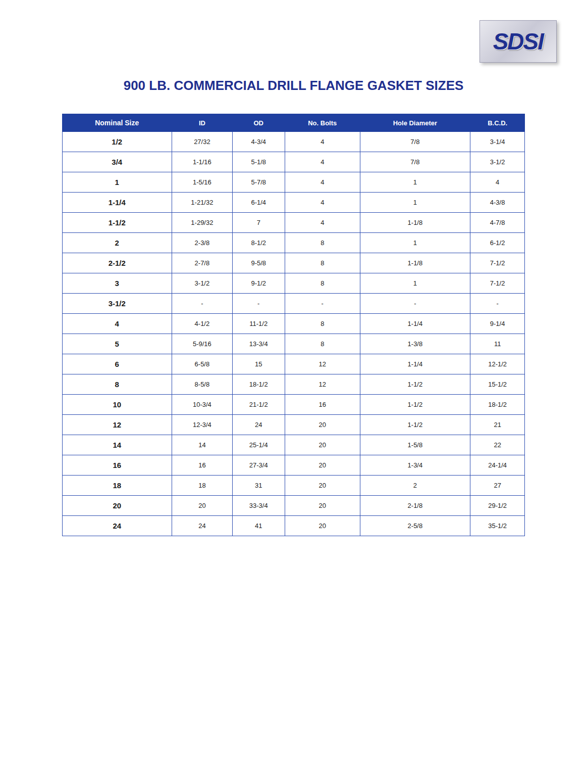SDSI
900 LB. COMMERCIAL DRILL FLANGE GASKET SIZES
| Nominal Size | ID | OD | No. Bolts | Hole Diameter | B.C.D. |
| --- | --- | --- | --- | --- | --- |
| 1/2 | 27/32 | 4-3/4 | 4 | 7/8 | 3-1/4 |
| 3/4 | 1-1/16 | 5-1/8 | 4 | 7/8 | 3-1/2 |
| 1 | 1-5/16 | 5-7/8 | 4 | 1 | 4 |
| 1-1/4 | 1-21/32 | 6-1/4 | 4 | 1 | 4-3/8 |
| 1-1/2 | 1-29/32 | 7 | 4 | 1-1/8 | 4-7/8 |
| 2 | 2-3/8 | 8-1/2 | 8 | 1 | 6-1/2 |
| 2-1/2 | 2-7/8 | 9-5/8 | 8 | 1-1/8 | 7-1/2 |
| 3 | 3-1/2 | 9-1/2 | 8 | 1 | 7-1/2 |
| 3-1/2 | - | - | - | - | - |
| 4 | 4-1/2 | 11-1/2 | 8 | 1-1/4 | 9-1/4 |
| 5 | 5-9/16 | 13-3/4 | 8 | 1-3/8 | 11 |
| 6 | 6-5/8 | 15 | 12 | 1-1/4 | 12-1/2 |
| 8 | 8-5/8 | 18-1/2 | 12 | 1-1/2 | 15-1/2 |
| 10 | 10-3/4 | 21-1/2 | 16 | 1-1/2 | 18-1/2 |
| 12 | 12-3/4 | 24 | 20 | 1-1/2 | 21 |
| 14 | 14 | 25-1/4 | 20 | 1-5/8 | 22 |
| 16 | 16 | 27-3/4 | 20 | 1-3/4 | 24-1/4 |
| 18 | 18 | 31 | 20 | 2 | 27 |
| 20 | 20 | 33-3/4 | 20 | 2-1/8 | 29-1/2 |
| 24 | 24 | 41 | 20 | 2-5/8 | 35-1/2 |